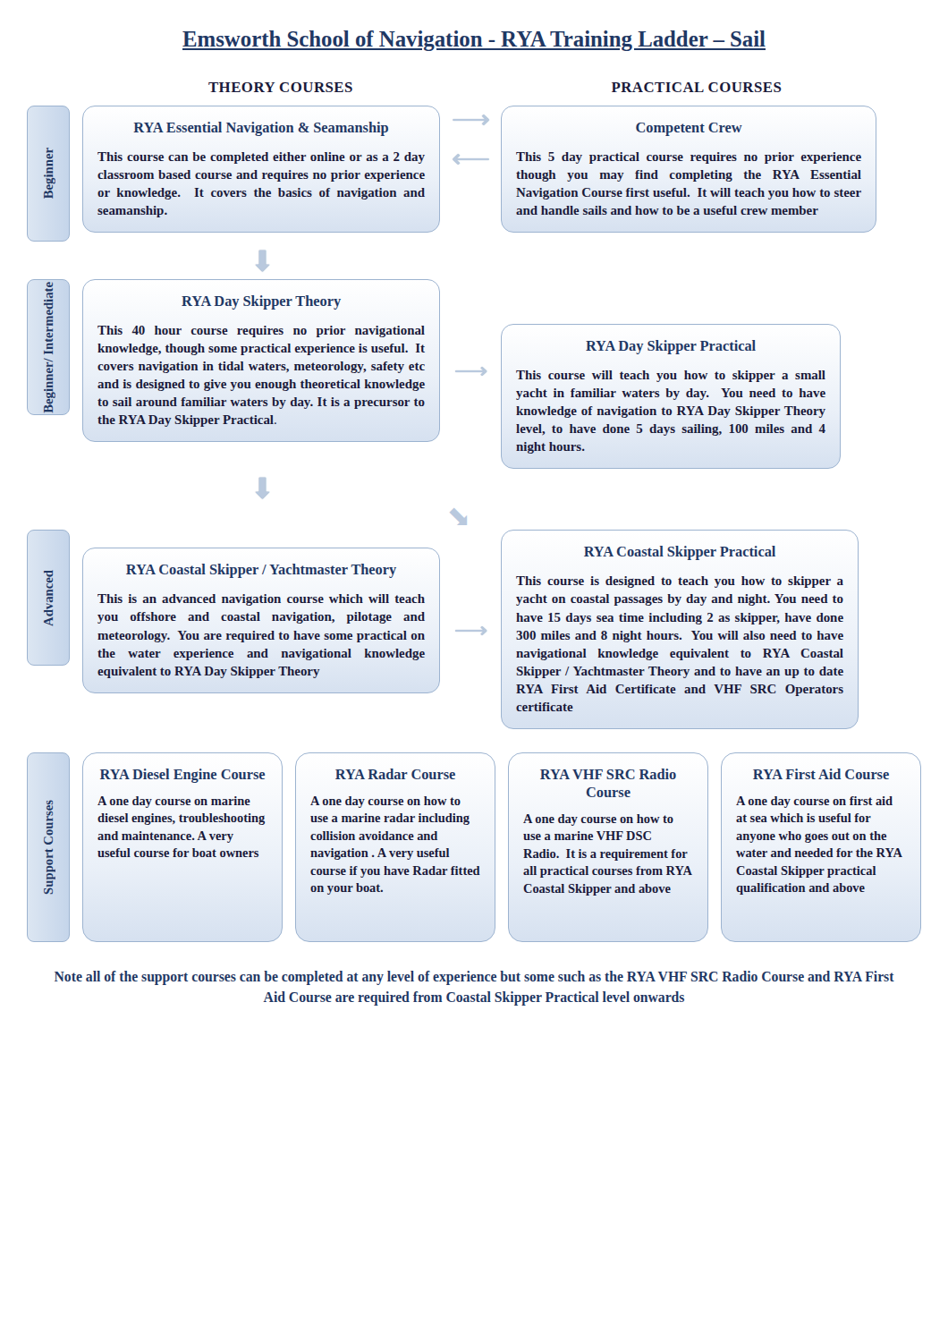Emsworth School of Navigation - RYA Training Ladder – Sail
THEORY COURSES
PRACTICAL COURSES
Beginner
RYA Essential Navigation & Seamanship
This course can be completed either online or as a 2 day classroom based course and requires no prior experience or knowledge. It covers the basics of navigation and seamanship.
⟶
⟵
Competent Crew
This 5 day practical course requires no prior experience though you may find completing the RYA Essential Navigation Course first useful. It will teach you how to steer and handle sails and how to be a useful crew member
⬇
Beginner/ Intermediate
RYA Day Skipper Theory
This 40 hour course requires no prior navigational knowledge, though some practical experience is useful. It covers navigation in tidal waters, meteorology, safety etc and is designed to give you enough theoretical knowledge to sail around familiar waters by day. It is a precursor to the RYA Day Skipper Practical.
⟶
RYA Day Skipper Practical
This course will teach you how to skipper a small yacht in familiar waters by day. You need to have knowledge of navigation to RYA Day Skipper Theory level, to have done 5 days sailing, 100 miles and 4 night hours.
⬇
⬇
Advanced
RYA Coastal Skipper / Yachtmaster Theory
This is an advanced navigation course which will teach you offshore and coastal navigation, pilotage and meteorology. You are required to have some practical on the water experience and navigational knowledge equivalent to RYA Day Skipper Theory
⟶
RYA Coastal Skipper Practical
This course is designed to teach you how to skipper a yacht on coastal passages by day and night. You need to have 15 days sea time including 2 as skipper, have done 300 miles and 8 night hours. You will also need to have navigational knowledge equivalent to RYA Coastal Skipper / Yachtmaster Theory and to have an up to date RYA First Aid Certificate and VHF SRC Operators certificate
Support Courses
RYA Diesel Engine Course
A one day course on marine diesel engines, troubleshooting and maintenance. A very useful course for boat owners
RYA Radar Course
A one day course on how to use a marine radar including collision avoidance and navigation . A very useful course if you have Radar fitted on your boat.
RYA VHF SRC Radio Course
A one day course on how to use a marine VHF DSC Radio. It is a requirement for all practical courses from RYA Coastal Skipper and above
RYA First Aid Course
A one day course on first aid at sea which is useful for anyone who goes out on the water and needed for the RYA Coastal Skipper practical qualification and above
Note all of the support courses can be completed at any level of experience but some such as the RYA VHF SRC Radio Course and RYA First Aid Course are required from Coastal Skipper Practical level onwards